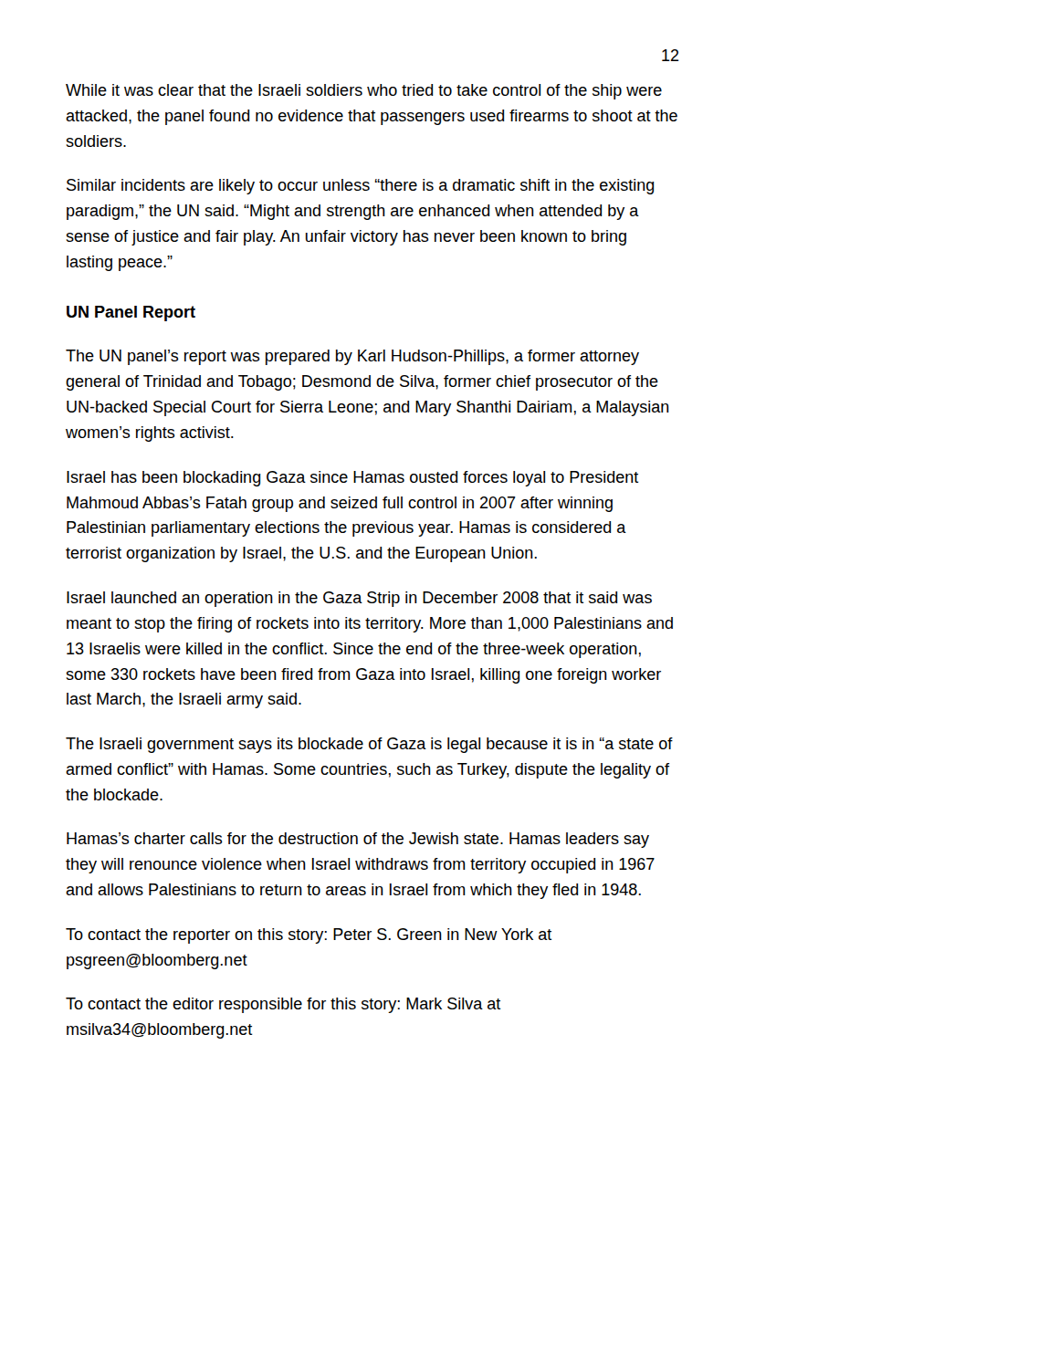12
While it was clear that the Israeli soldiers who tried to take control of the ship were attacked, the panel found no evidence that passengers used firearms to shoot at the soldiers.
Similar incidents are likely to occur unless “there is a dramatic shift in the existing paradigm,” the UN said. “Might and strength are enhanced when attended by a sense of justice and fair play. An unfair victory has never been known to bring lasting peace.”
UN Panel Report
The UN panel’s report was prepared by Karl Hudson-Phillips, a former attorney general of Trinidad and Tobago; Desmond de Silva, former chief prosecutor of the UN-backed Special Court for Sierra Leone; and Mary Shanthi Dairiam, a Malaysian women’s rights activist.
Israel has been blockading Gaza since Hamas ousted forces loyal to President Mahmoud Abbas’s Fatah group and seized full control in 2007 after winning Palestinian parliamentary elections the previous year. Hamas is considered a terrorist organization by Israel, the U.S. and the European Union.
Israel launched an operation in the Gaza Strip in December 2008 that it said was meant to stop the firing of rockets into its territory. More than 1,000 Palestinians and 13 Israelis were killed in the conflict. Since the end of the three-week operation, some 330 rockets have been fired from Gaza into Israel, killing one foreign worker last March, the Israeli army said.
The Israeli government says its blockade of Gaza is legal because it is in “a state of armed conflict” with Hamas. Some countries, such as Turkey, dispute the legality of the blockade.
Hamas’s charter calls for the destruction of the Jewish state. Hamas leaders say they will renounce violence when Israel withdraws from territory occupied in 1967 and allows Palestinians to return to areas in Israel from which they fled in 1948.
To contact the reporter on this story: Peter S. Green in New York at psgreen@bloomberg.net
To contact the editor responsible for this story: Mark Silva at msilva34@bloomberg.net